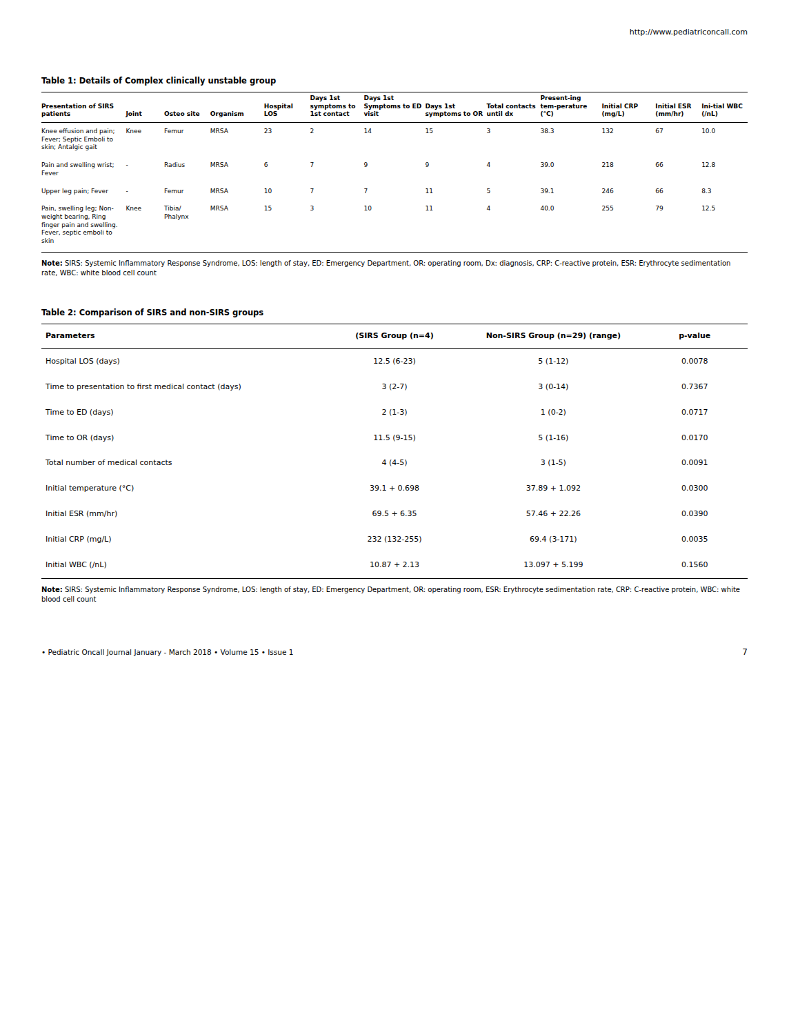http://www.pediatriconcall.com
Table 1: Details of Complex clinically unstable group
| Presentation of SIRS patients | Joint | Osteo site | Organism | Hospital LOS | Days 1st symptoms to 1st contact | Days 1st Symptoms to ED visit | Days 1st symptoms to OR | Total contacts until dx | Present-ing tem-perature (°C) | Initial CRP (mg/L) | Initial ESR (mm/hr) | Ini-tial WBC (/nL) |
| --- | --- | --- | --- | --- | --- | --- | --- | --- | --- | --- | --- | --- |
| Knee effusion and pain; Fever; Septic Emboli to skin; Antalgic gait | Knee | Femur | MRSA | 23 | 2 | 14 | 15 | 3 | 38.3 | 132 | 67 | 10.0 |
| Pain and swelling wrist; Fever | - | Radius | MRSA | 6 | 7 | 9 | 9 | 4 | 39.0 | 218 | 66 | 12.8 |
| Upper leg pain; Fever | - | Femur | MRSA | 10 | 7 | 7 | 11 | 5 | 39.1 | 246 | 66 | 8.3 |
| Pain, swelling leg; Non-weight bearing, Ring finger pain and swelling. Fever, septic emboli to skin | Knee | Tibia/ Phalynx | MRSA | 15 | 3 | 10 | 11 | 4 | 40.0 | 255 | 79 | 12.5 |
Note: SIRS: Systemic Inflammatory Response Syndrome, LOS: length of stay, ED: Emergency Department, OR: operating room, Dx: diagnosis, CRP: C-reactive protein, ESR: Erythrocyte sedimentation rate, WBC: white blood cell count
Table 2: Comparison of SIRS and non-SIRS groups
| Parameters | (SIRS Group (n=4) | Non-SIRS Group (n=29) (range) | p-value |
| --- | --- | --- | --- |
| Hospital LOS (days) | 12.5 (6-23) | 5 (1-12) | 0.0078 |
| Time to presentation to first medical contact (days) | 3 (2-7) | 3 (0-14) | 0.7367 |
| Time to ED (days) | 2 (1-3) | 1 (0-2) | 0.0717 |
| Time to OR (days) | 11.5 (9-15) | 5 (1-16) | 0.0170 |
| Total number of medical contacts | 4 (4-5) | 3 (1-5) | 0.0091 |
| Initial temperature (°C) | 39.1 + 0.698 | 37.89 + 1.092 | 0.0300 |
| Initial ESR (mm/hr) | 69.5 + 6.35 | 57.46 + 22.26 | 0.0390 |
| Initial CRP (mg/L) | 232 (132-255) | 69.4 (3-171) | 0.0035 |
| Initial WBC (/nL) | 10.87 + 2.13 | 13.097 + 5.199 | 0.1560 |
Note: SIRS: Systemic Inflammatory Response Syndrome, LOS: length of stay, ED: Emergency Department, OR: operating room, ESR: Erythrocyte sedimentation rate, CRP: C-reactive protein, WBC: white blood cell count
• Pediatric Oncall Journal January - March 2018 • Volume 15 • Issue 1
7